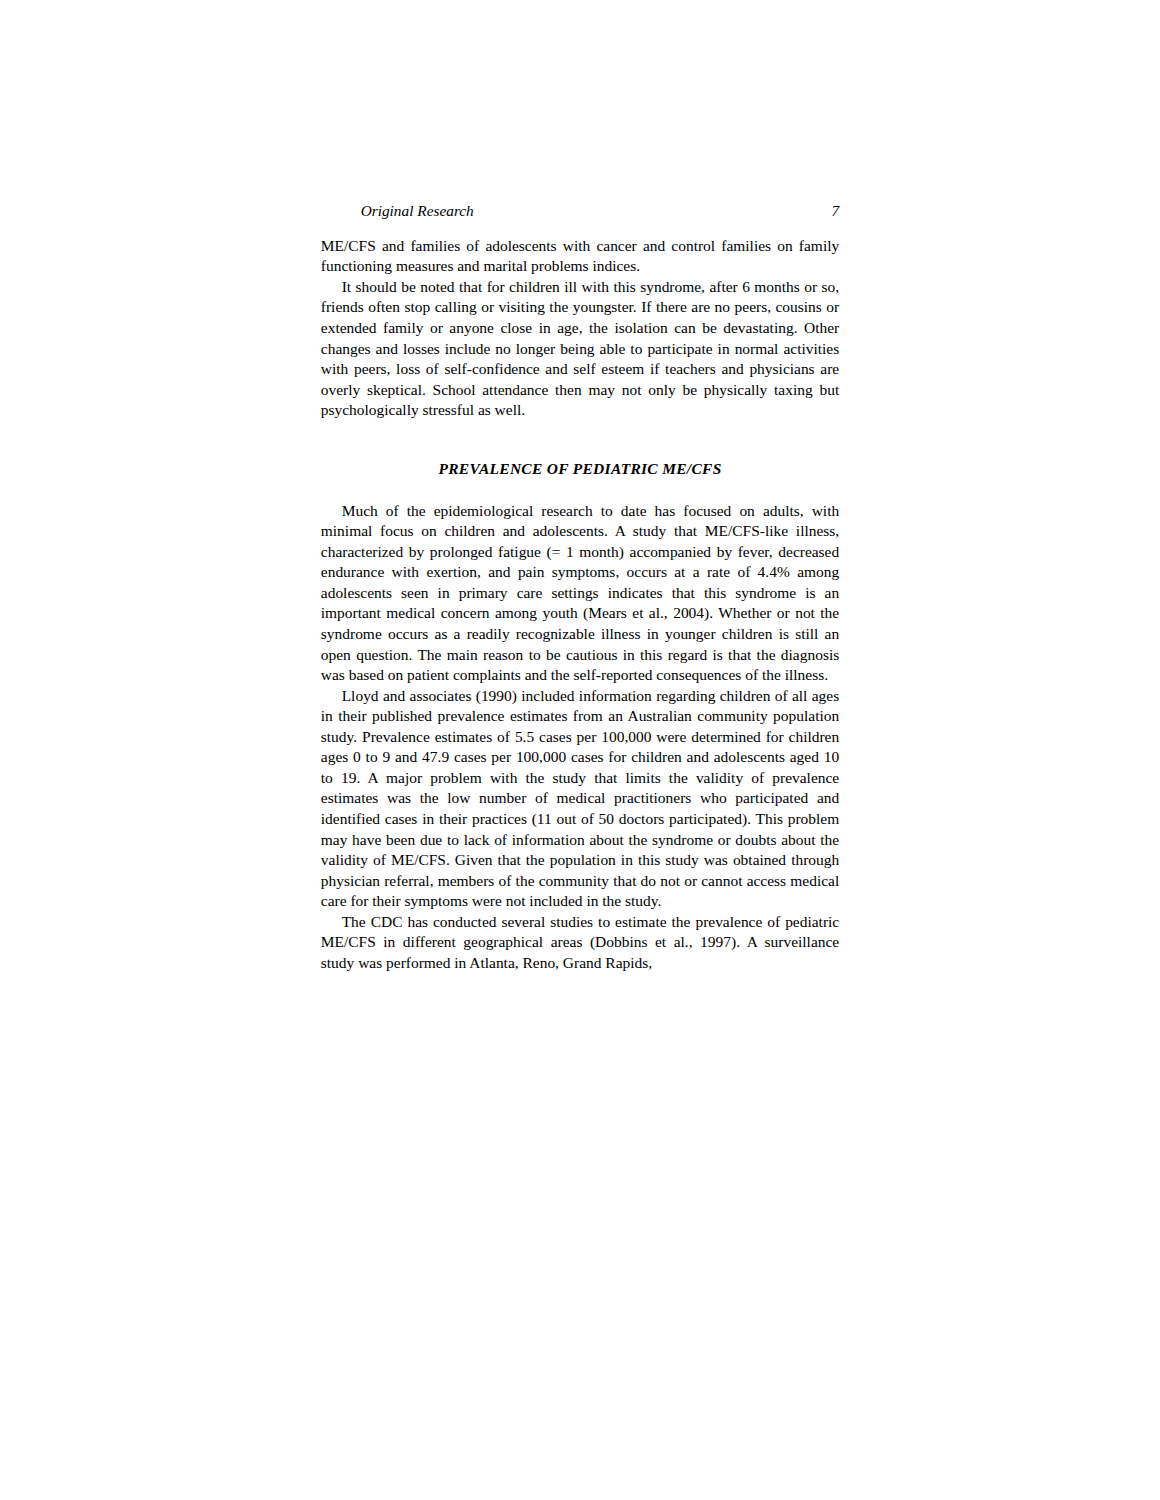Original Research 7
ME/CFS and families of adolescents with cancer and control families on family functioning measures and marital problems indices.
It should be noted that for children ill with this syndrome, after 6 months or so, friends often stop calling or visiting the youngster. If there are no peers, cousins or extended family or anyone close in age, the isolation can be devastating. Other changes and losses include no longer being able to participate in normal activities with peers, loss of self-confidence and self esteem if teachers and physicians are overly skeptical. School attendance then may not only be physically taxing but psychologically stressful as well.
PREVALENCE OF PEDIATRIC ME/CFS
Much of the epidemiological research to date has focused on adults, with minimal focus on children and adolescents. A study that ME/CFS-like illness, characterized by prolonged fatigue (= 1 month) accompanied by fever, decreased endurance with exertion, and pain symptoms, occurs at a rate of 4.4% among adolescents seen in primary care settings indicates that this syndrome is an important medical concern among youth (Mears et al., 2004). Whether or not the syndrome occurs as a readily recognizable illness in younger children is still an open question. The main reason to be cautious in this regard is that the diagnosis was based on patient complaints and the self-reported consequences of the illness.
Lloyd and associates (1990) included information regarding children of all ages in their published prevalence estimates from an Australian community population study. Prevalence estimates of 5.5 cases per 100,000 were determined for children ages 0 to 9 and 47.9 cases per 100,000 cases for children and adolescents aged 10 to 19. A major problem with the study that limits the validity of prevalence estimates was the low number of medical practitioners who participated and identified cases in their practices (11 out of 50 doctors participated). This problem may have been due to lack of information about the syndrome or doubts about the validity of ME/CFS. Given that the population in this study was obtained through physician referral, members of the community that do not or cannot access medical care for their symptoms were not included in the study.
The CDC has conducted several studies to estimate the prevalence of pediatric ME/CFS in different geographical areas (Dobbins et al., 1997). A surveillance study was performed in Atlanta, Reno, Grand Rapids,